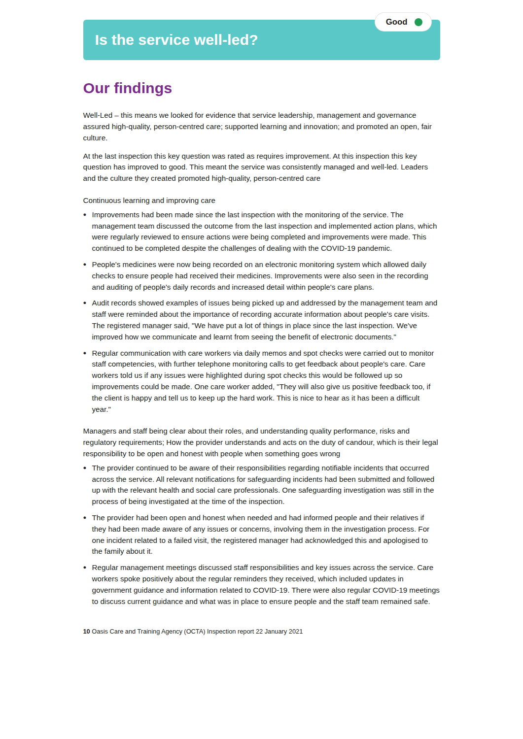Is the service well-led?
Good
Our findings
Well-Led – this means we looked for evidence that service leadership, management and governance assured high-quality, person-centred care; supported learning and innovation; and promoted an open, fair culture.
At the last inspection this key question was rated as requires improvement. At this inspection this key question has improved to good. This meant the service was consistently managed and well-led. Leaders and the culture they created promoted high-quality, person-centred care
Continuous learning and improving care
Improvements had been made since the last inspection with the monitoring of the service. The management team discussed the outcome from the last inspection and implemented action plans, which were regularly reviewed to ensure actions were being completed and improvements were made. This continued to be completed despite the challenges of dealing with the COVID-19 pandemic.
People's medicines were now being recorded on an electronic monitoring system which allowed daily checks to ensure people had received their medicines. Improvements were also seen in the recording and auditing of people's daily records and increased detail within people's care plans.
Audit records showed examples of issues being picked up and addressed by the management team and staff were reminded about the importance of recording accurate information about people's care visits. The registered manager said, "We have put a lot of things in place since the last inspection. We've improved how we communicate and learnt from seeing the benefit of electronic documents."
Regular communication with care workers via daily memos and spot checks were carried out to monitor staff competencies, with further telephone monitoring calls to get feedback about people's care. Care workers told us if any issues were highlighted during spot checks this would be followed up so improvements could be made. One care worker added, "They will also give us positive feedback too, if the client is happy and tell us to keep up the hard work. This is nice to hear as it has been a difficult year."
Managers and staff being clear about their roles, and understanding quality performance, risks and regulatory requirements; How the provider understands and acts on the duty of candour, which is their legal responsibility to be open and honest with people when something goes wrong
The provider continued to be aware of their responsibilities regarding notifiable incidents that occurred across the service. All relevant notifications for safeguarding incidents had been submitted and followed up with the relevant health and social care professionals. One safeguarding investigation was still in the process of being investigated at the time of the inspection.
The provider had been open and honest when needed and had informed people and their relatives if they had been made aware of any issues or concerns, involving them in the investigation process. For one incident related to a failed visit, the registered manager had acknowledged this and apologised to the family about it.
Regular management meetings discussed staff responsibilities and key issues across the service. Care workers spoke positively about the regular reminders they received, which included updates in government guidance and information related to COVID-19. There were also regular COVID-19 meetings to discuss current guidance and what was in place to ensure people and the staff team remained safe.
10 Oasis Care and Training Agency (OCTA) Inspection report 22 January 2021